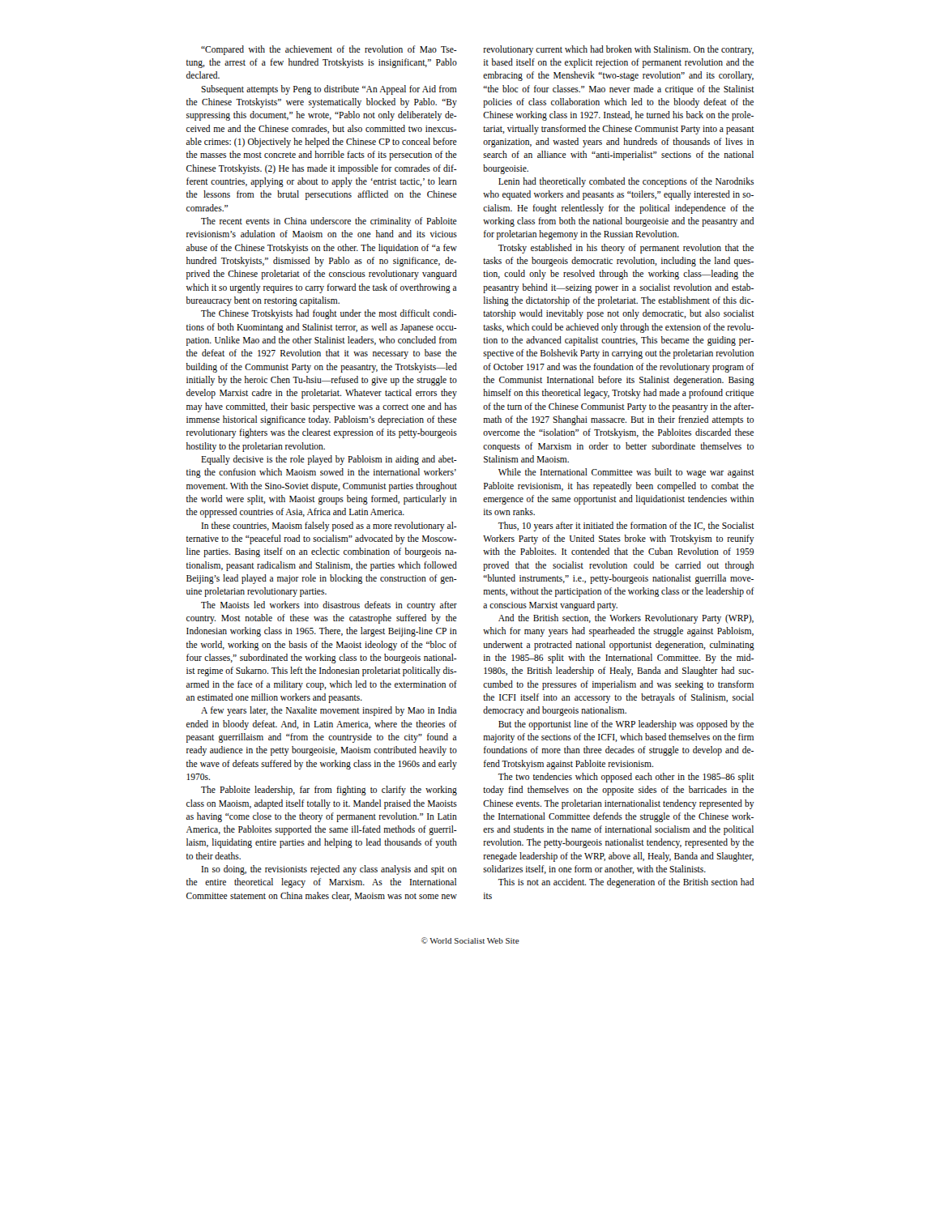“Compared with the achievement of the revolution of Mao Tse-tung, the arrest of a few hundred Trotskyists is insignificant,” Pablo declared.
Subsequent attempts by Peng to distribute “An Appeal for Aid from the Chinese Trotskyists” were systematically blocked by Pablo. “By suppressing this document,” he wrote, “Pablo not only deliberately deceived me and the Chinese comrades, but also committed two inexcusable crimes: (1) Objectively he helped the Chinese CP to conceal before the masses the most concrete and horrible facts of its persecution of the Chinese Trotskyists. (2) He has made it impossible for comrades of different countries, applying or about to apply the ‘entrist tactic,’ to learn the lessons from the brutal persecutions afflicted on the Chinese comrades.”
The recent events in China underscore the criminality of Pabloite revisionism’s adulation of Maoism on the one hand and its vicious abuse of the Chinese Trotskyists on the other. The liquidation of “a few hundred Trotskyists,” dismissed by Pablo as of no significance, deprived the Chinese proletariat of the conscious revolutionary vanguard which it so urgently requires to carry forward the task of overthrowing a bureaucracy bent on restoring capitalism.
The Chinese Trotskyists had fought under the most difficult conditions of both Kuomintang and Stalinist terror, as well as Japanese occupation. Unlike Mao and the other Stalinist leaders, who concluded from the defeat of the 1927 Revolution that it was necessary to base the building of the Communist Party on the peasantry, the Trotskyists—led initially by the heroic Chen Tu-hsiu—refused to give up the struggle to develop Marxist cadre in the proletariat. Whatever tactical errors they may have committed, their basic perspective was a correct one and has immense historical significance today. Pabloism’s depreciation of these revolutionary fighters was the clearest expression of its petty-bourgeois hostility to the proletarian revolution.
Equally decisive is the role played by Pabloism in aiding and abetting the confusion which Maoism sowed in the international workers’ movement. With the Sino-Soviet dispute, Communist parties throughout the world were split, with Maoist groups being formed, particularly in the oppressed countries of Asia, Africa and Latin America.
In these countries, Maoism falsely posed as a more revolutionary alternative to the “peaceful road to socialism” advocated by the Moscow-line parties. Basing itself on an eclectic combination of bourgeois nationalism, peasant radicalism and Stalinism, the parties which followed Beijing’s lead played a major role in blocking the construction of genuine proletarian revolutionary parties.
The Maoists led workers into disastrous defeats in country after country. Most notable of these was the catastrophe suffered by the Indonesian working class in 1965. There, the largest Beijing-line CP in the world, working on the basis of the Maoist ideology of the “bloc of four classes,” subordinated the working class to the bourgeois nationalist regime of Sukarno. This left the Indonesian proletariat politically disarmed in the face of a military coup, which led to the extermination of an estimated one million workers and peasants.
A few years later, the Naxalite movement inspired by Mao in India ended in bloody defeat. And, in Latin America, where the theories of peasant guerrillaism and “from the countryside to the city” found a ready audience in the petty bourgeoisie, Maoism contributed heavily to the wave of defeats suffered by the working class in the 1960s and early 1970s.
The Pabloite leadership, far from fighting to clarify the working class on Maoism, adapted itself totally to it. Mandel praised the Maoists as having “come close to the theory of permanent revolution.” In Latin America, the Pabloites supported the same ill-fated methods of guerrillaism, liquidating entire parties and helping to lead thousands of youth to their deaths.
In so doing, the revisionists rejected any class analysis and spit on the entire theoretical legacy of Marxism. As the International Committee statement on China makes clear, Maoism was not some new revolutionary current which had broken with Stalinism. On the contrary, it based itself on the explicit rejection of permanent revolution and the embracing of the Menshevik “two-stage revolution” and its corollary, “the bloc of four classes.” Mao never made a critique of the Stalinist policies of class collaboration which led to the bloody defeat of the Chinese working class in 1927. Instead, he turned his back on the proletariat, virtually transformed the Chinese Communist Party into a peasant organization, and wasted years and hundreds of thousands of lives in search of an alliance with “anti-imperialist” sections of the national bourgeoisie.
Lenin had theoretically combated the conceptions of the Narodniks who equated workers and peasants as “toilers,” equally interested in socialism. He fought relentlessly for the political independence of the working class from both the national bourgeoisie and the peasantry and for proletarian hegemony in the Russian Revolution.
Trotsky established in his theory of permanent revolution that the tasks of the bourgeois democratic revolution, including the land question, could only be resolved through the working class—leading the peasantry behind it—seizing power in a socialist revolution and establishing the dictatorship of the proletariat. The establishment of this dictatorship would inevitably pose not only democratic, but also socialist tasks, which could be achieved only through the extension of the revolution to the advanced capitalist countries, This became the guiding perspective of the Bolshevik Party in carrying out the proletarian revolution of October 1917 and was the foundation of the revolutionary program of the Communist International before its Stalinist degeneration. Basing himself on this theoretical legacy, Trotsky had made a profound critique of the turn of the Chinese Communist Party to the peasantry in the aftermath of the 1927 Shanghai massacre. But in their frenzied attempts to overcome the “isolation” of Trotskyism, the Pabloites discarded these conquests of Marxism in order to better subordinate themselves to Stalinism and Maoism.
While the International Committee was built to wage war against Pabloite revisionism, it has repeatedly been compelled to combat the emergence of the same opportunist and liquidationist tendencies within its own ranks.
Thus, 10 years after it initiated the formation of the IC, the Socialist Workers Party of the United States broke with Trotskyism to reunify with the Pabloites. It contended that the Cuban Revolution of 1959 proved that the socialist revolution could be carried out through “blunted instruments,” i.e., petty-bourgeois nationalist guerrilla movements, without the participation of the working class or the leadership of a conscious Marxist vanguard party.
And the British section, the Workers Revolutionary Party (WRP), which for many years had spearheaded the struggle against Pabloism, underwent a protracted national opportunist degeneration, culminating in the 1985–86 split with the International Committee. By the mid-1980s, the British leadership of Healy, Banda and Slaughter had succumbed to the pressures of imperialism and was seeking to transform the ICFI itself into an accessory to the betrayals of Stalinism, social democracy and bourgeois nationalism.
But the opportunist line of the WRP leadership was opposed by the majority of the sections of the ICFI, which based themselves on the firm foundations of more than three decades of struggle to develop and defend Trotskyism against Pabloite revisionism.
The two tendencies which opposed each other in the 1985–86 split today find themselves on the opposite sides of the barricades in the Chinese events. The proletarian internationalist tendency represented by the International Committee defends the struggle of the Chinese workers and students in the name of international socialism and the political revolution. The petty-bourgeois nationalist tendency, represented by the renegade leadership of the WRP, above all, Healy, Banda and Slaughter, solidarizes itself, in one form or another, with the Stalinists.
This is not an accident. The degeneration of the British section had its
© World Socialist Web Site